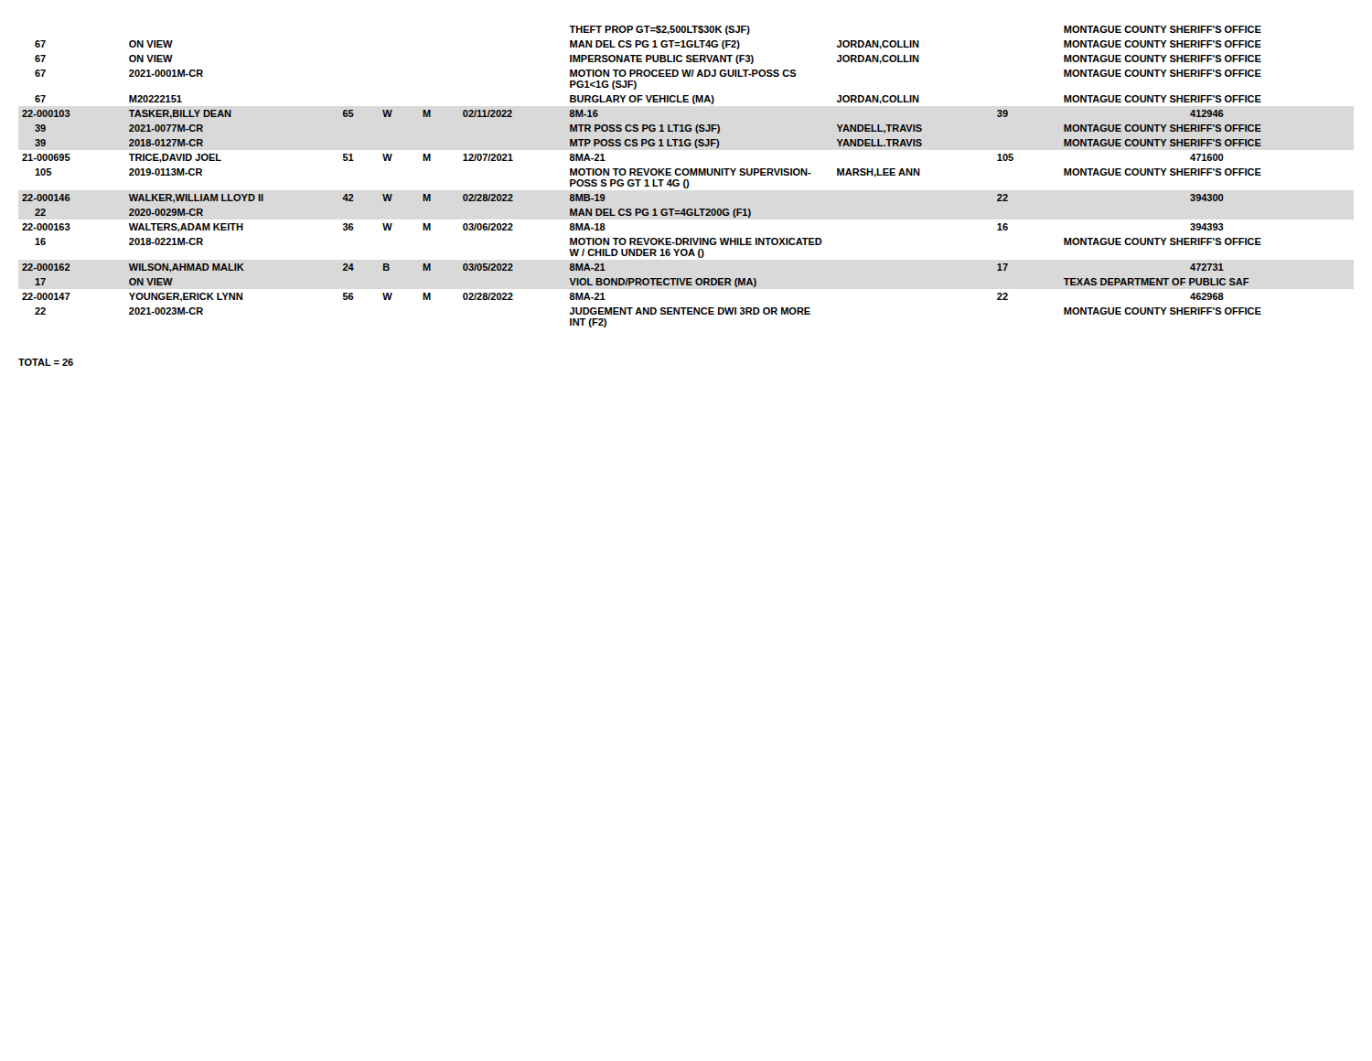| | | | | | | THEFT PROP GT=$2,500LT$30K (SJF) | | | MONTAGUE COUNTY SHERIFF'S OFFICE |
| 67 | ON VIEW | | | | | MAN DEL CS PG 1 GT=1GLT4G (F2) | JORDAN,COLLIN | | MONTAGUE COUNTY SHERIFF'S OFFICE |
| 67 | ON VIEW | | | | | IMPERSONATE PUBLIC SERVANT (F3) | JORDAN,COLLIN | | MONTAGUE COUNTY SHERIFF'S OFFICE |
| 67 | 2021-0001M-CR | | | | | MOTION TO PROCEED W/ ADJ GUILT-POSS CS PG1<1G (SJF) | | | MONTAGUE COUNTY SHERIFF'S OFFICE |
| 67 | M20222151 | | | | | BURGLARY OF VEHICLE (MA) | JORDAN,COLLIN | | MONTAGUE COUNTY SHERIFF'S OFFICE |
| 22-000103 | TASKER,BILLY DEAN | 65 | W | M | 02/11/2022 | 8M-16 | | 39 | 412946 |
| 39 | 2021-0077M-CR | | | | | MTR POSS CS PG 1 LT1G (SJF) | YANDELL,TRAVIS | | MONTAGUE COUNTY SHERIFF'S OFFICE |
| 39 | 2018-0127M-CR | | | | | MTP POSS CS PG 1 LT1G (SJF) | YANDELL.TRAVIS | | MONTAGUE COUNTY SHERIFF'S OFFICE |
| 21-000695 | TRICE,DAVID JOEL | 51 | W | M | 12/07/2021 | 8MA-21 | | 105 | 471600 |
| 105 | 2019-0113M-CR | | | | | MOTION TO REVOKE COMMUNITY SUPERVISION-POSS S PG GT 1 LT 4G () | MARSH,LEE ANN | | MONTAGUE COUNTY SHERIFF'S OFFICE |
| 22-000146 | WALKER,WILLIAM LLOYD II | 42 | W | M | 02/28/2022 | 8MB-19 | | 22 | 394300 |
| 22 | 2020-0029M-CR | | | | | MAN DEL CS PG 1 GT=4GLT200G (F1) | | | |
| 22-000163 | WALTERS,ADAM KEITH | 36 | W | M | 03/06/2022 | 8MA-18 | | 16 | 394393 |
| 16 | 2018-0221M-CR | | | | | MOTION TO REVOKE-DRIVING WHILE INTOXICATED W / CHILD UNDER 16 YOA () | | | MONTAGUE COUNTY SHERIFF'S OFFICE |
| 22-000162 | WILSON,AHMAD MALIK | 24 | B | M | 03/05/2022 | 8MA-21 | | 17 | 472731 |
| 17 | ON VIEW | | | | | VIOL BOND/PROTECTIVE ORDER (MA) | | | TEXAS DEPARTMENT OF PUBLIC SAF |
| 22-000147 | YOUNGER,ERICK LYNN | 56 | W | M | 02/28/2022 | 8MA-21 | | 22 | 462968 |
| 22 | 2021-0023M-CR | | | | | JUDGEMENT AND SENTENCE DWI 3RD OR MORE INT (F2) | | | MONTAGUE COUNTY SHERIFF'S OFFICE |
TOTAL = 26